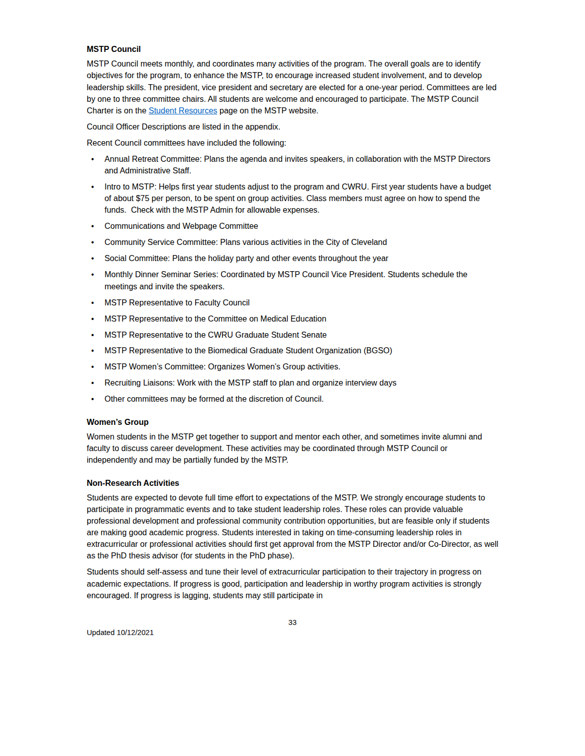MSTP Council
MSTP Council meets monthly, and coordinates many activities of the program. The overall goals are to identify objectives for the program, to enhance the MSTP, to encourage increased student involvement, and to develop leadership skills. The president, vice president and secretary are elected for a one-year period. Committees are led by one to three committee chairs. All students are welcome and encouraged to participate. The MSTP Council Charter is on the Student Resources page on the MSTP website.
Council Officer Descriptions are listed in the appendix.
Recent Council committees have included the following:
Annual Retreat Committee: Plans the agenda and invites speakers, in collaboration with the MSTP Directors and Administrative Staff.
Intro to MSTP: Helps first year students adjust to the program and CWRU. First year students have a budget of about $75 per person, to be spent on group activities. Class members must agree on how to spend the funds. Check with the MSTP Admin for allowable expenses.
Communications and Webpage Committee
Community Service Committee: Plans various activities in the City of Cleveland
Social Committee: Plans the holiday party and other events throughout the year
Monthly Dinner Seminar Series: Coordinated by MSTP Council Vice President. Students schedule the meetings and invite the speakers.
MSTP Representative to Faculty Council
MSTP Representative to the Committee on Medical Education
MSTP Representative to the CWRU Graduate Student Senate
MSTP Representative to the Biomedical Graduate Student Organization (BGSO)
MSTP Women’s Committee: Organizes Women’s Group activities.
Recruiting Liaisons: Work with the MSTP staff to plan and organize interview days
Other committees may be formed at the discretion of Council.
Women’s Group
Women students in the MSTP get together to support and mentor each other, and sometimes invite alumni and faculty to discuss career development. These activities may be coordinated through MSTP Council or independently and may be partially funded by the MSTP.
Non-Research Activities
Students are expected to devote full time effort to expectations of the MSTP. We strongly encourage students to participate in programmatic events and to take student leadership roles. These roles can provide valuable professional development and professional community contribution opportunities, but are feasible only if students are making good academic progress. Students interested in taking on time-consuming leadership roles in extracurricular or professional activities should first get approval from the MSTP Director and/or Co-Director, as well as the PhD thesis advisor (for students in the PhD phase).
Students should self-assess and tune their level of extracurricular participation to their trajectory in progress on academic expectations. If progress is good, participation and leadership in worthy program activities is strongly encouraged. If progress is lagging, students may still participate in
33
Updated 10/12/2021